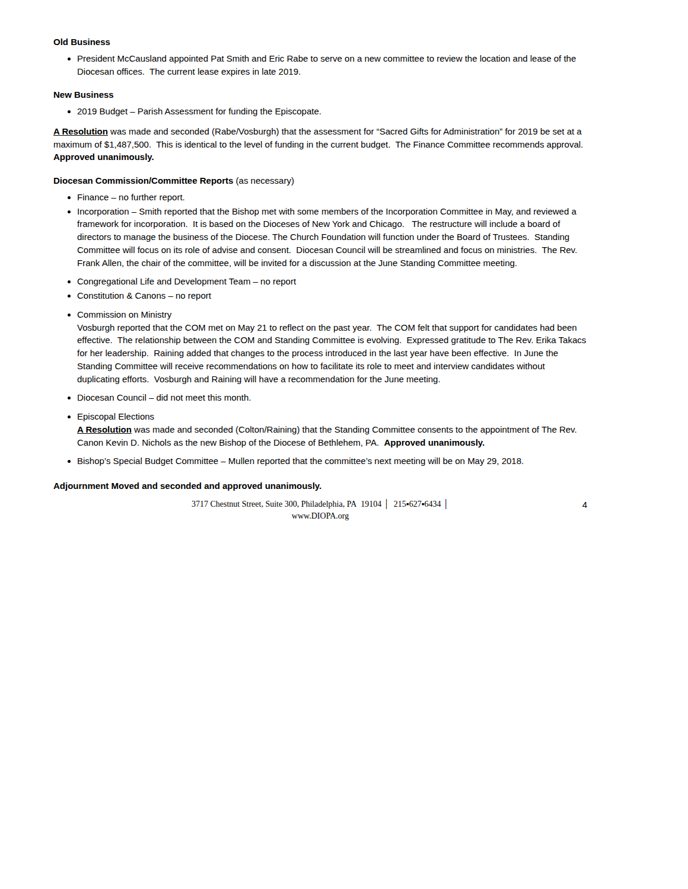Old Business
President McCausland appointed Pat Smith and Eric Rabe to serve on a new committee to review the location and lease of the Diocesan offices. The current lease expires in late 2019.
New Business
2019 Budget – Parish Assessment for funding the Episcopate.
A Resolution was made and seconded (Rabe/Vosburgh) that the assessment for “Sacred Gifts for Administration” for 2019 be set at a maximum of $1,487,500. This is identical to the level of funding in the current budget. The Finance Committee recommends approval. Approved unanimously.
Diocesan Commission/Committee Reports (as necessary)
Finance – no further report.
Incorporation – Smith reported that the Bishop met with some members of the Incorporation Committee in May, and reviewed a framework for incorporation. It is based on the Dioceses of New York and Chicago. The restructure will include a board of directors to manage the business of the Diocese. The Church Foundation will function under the Board of Trustees. Standing Committee will focus on its role of advise and consent. Diocesan Council will be streamlined and focus on ministries. The Rev. Frank Allen, the chair of the committee, will be invited for a discussion at the June Standing Committee meeting.
Congregational Life and Development Team – no report
Constitution & Canons – no report
Commission on Ministry
Vosburgh reported that the COM met on May 21 to reflect on the past year. The COM felt that support for candidates had been effective. The relationship between the COM and Standing Committee is evolving. Expressed gratitude to The Rev. Erika Takacs for her leadership. Raining added that changes to the process introduced in the last year have been effective. In June the Standing Committee will receive recommendations on how to facilitate its role to meet and interview candidates without duplicating efforts. Vosburgh and Raining will have a recommendation for the June meeting.
Diocesan Council – did not meet this month.
Episcopal Elections
A Resolution was made and seconded (Colton/Raining) that the Standing Committee consents to the appointment of The Rev. Canon Kevin D. Nichols as the new Bishop of the Diocese of Bethlehem, PA. Approved unanimously.
Bishop’s Special Budget Committee – Mullen reported that the committee’s next meeting will be on May 29, 2018.
Adjournment Moved and seconded and approved unanimously.
3717 Chestnut Street, Suite 300, Philadelphia, PA 19104 │ 215▪627▪6434 │
www.DIOPA.org 4